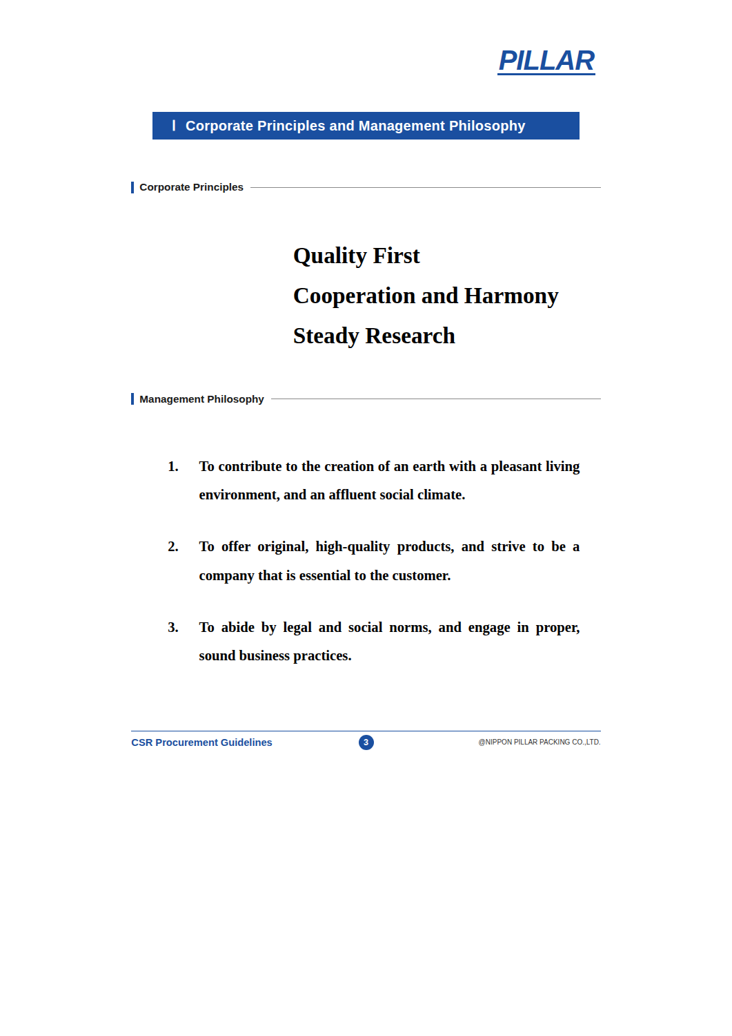PILLAR
ⅠCorporate Principles and Management Philosophy
Corporate Principles
Quality First
Cooperation and Harmony
Steady Research
Management Philosophy
To contribute to the creation of an earth with a pleasant living environment, and an affluent social climate.
To offer original, high-quality products, and strive to be a company that is essential to the customer.
To abide by legal and social norms, and engage in proper, sound business practices.
CSR Procurement Guidelines
3
@NIPPON PILLAR PACKING CO.,LTD.